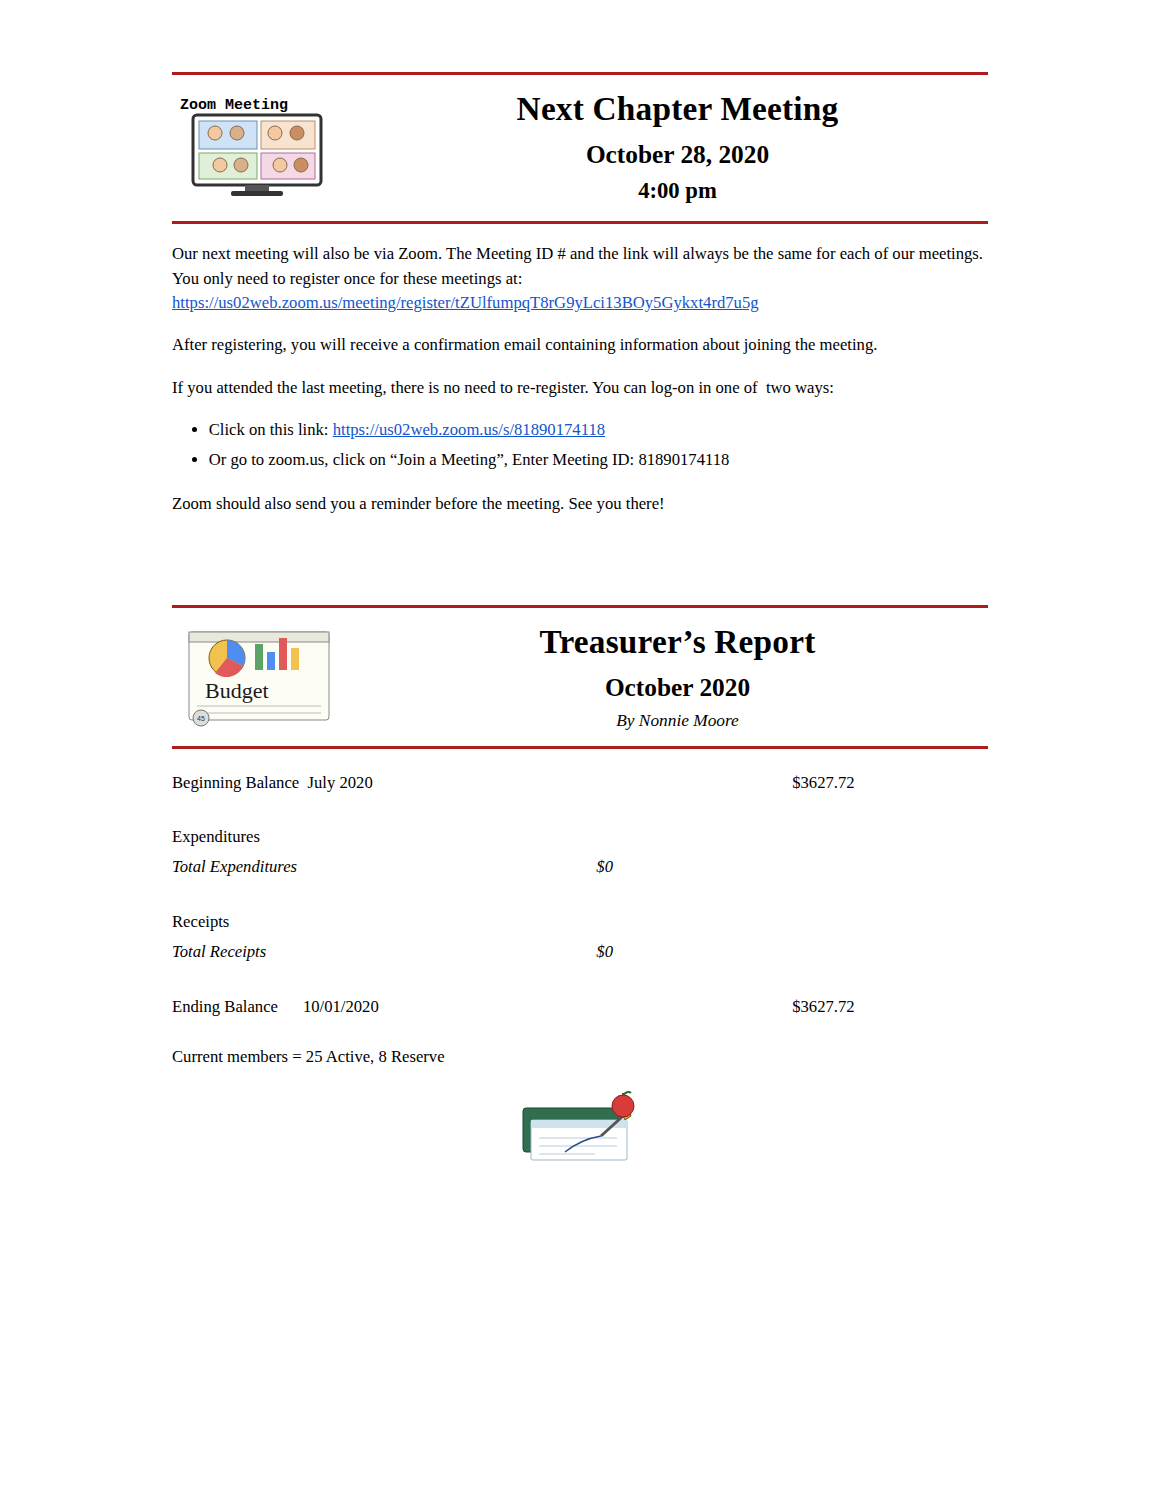Zoom Meeting
Next Chapter Meeting
October 28, 2020
4:00 pm
Our next meeting will also be via Zoom. The Meeting ID # and the link will always be the same for each of our meetings. You only need to register once for these meetings at:
https://us02web.zoom.us/meeting/register/tZUlfumpqT8rG9yLci13BOy5Gykxt4rd7u5g
After registering, you will receive a confirmation email containing information about joining the meeting.
If you attended the last meeting, there is no need to re-register. You can log-on in one of two ways:
Click on this link: https://us02web.zoom.us/s/81890174118
Or go to zoom.us, click on “Join a Meeting”, Enter Meeting ID: 81890174118
Zoom should also send you a reminder before the meeting. See you there!
Budget 45
Treasurer’s Report
October 2020
By Nonnie Moore
| Beginning Balance July 2020 | | $3627.72 |
| Expenditures | | |
| Total Expenditures | $0 | |
| Receipts | | |
| Total Receipts | $0 | |
| Ending Balance 10/01/2020 | | $3627.72 |
Current members = 25 Active, 8 Reserve